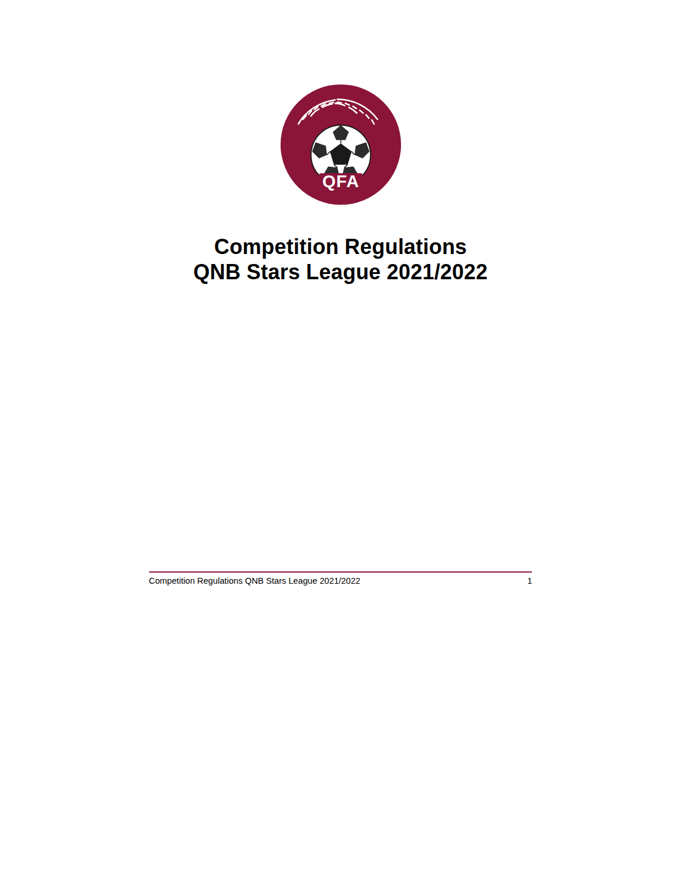QFA
Competition Regulations
QNB Stars League 2021/2022
Competition Regulations QNB Stars League 2021/2022
1